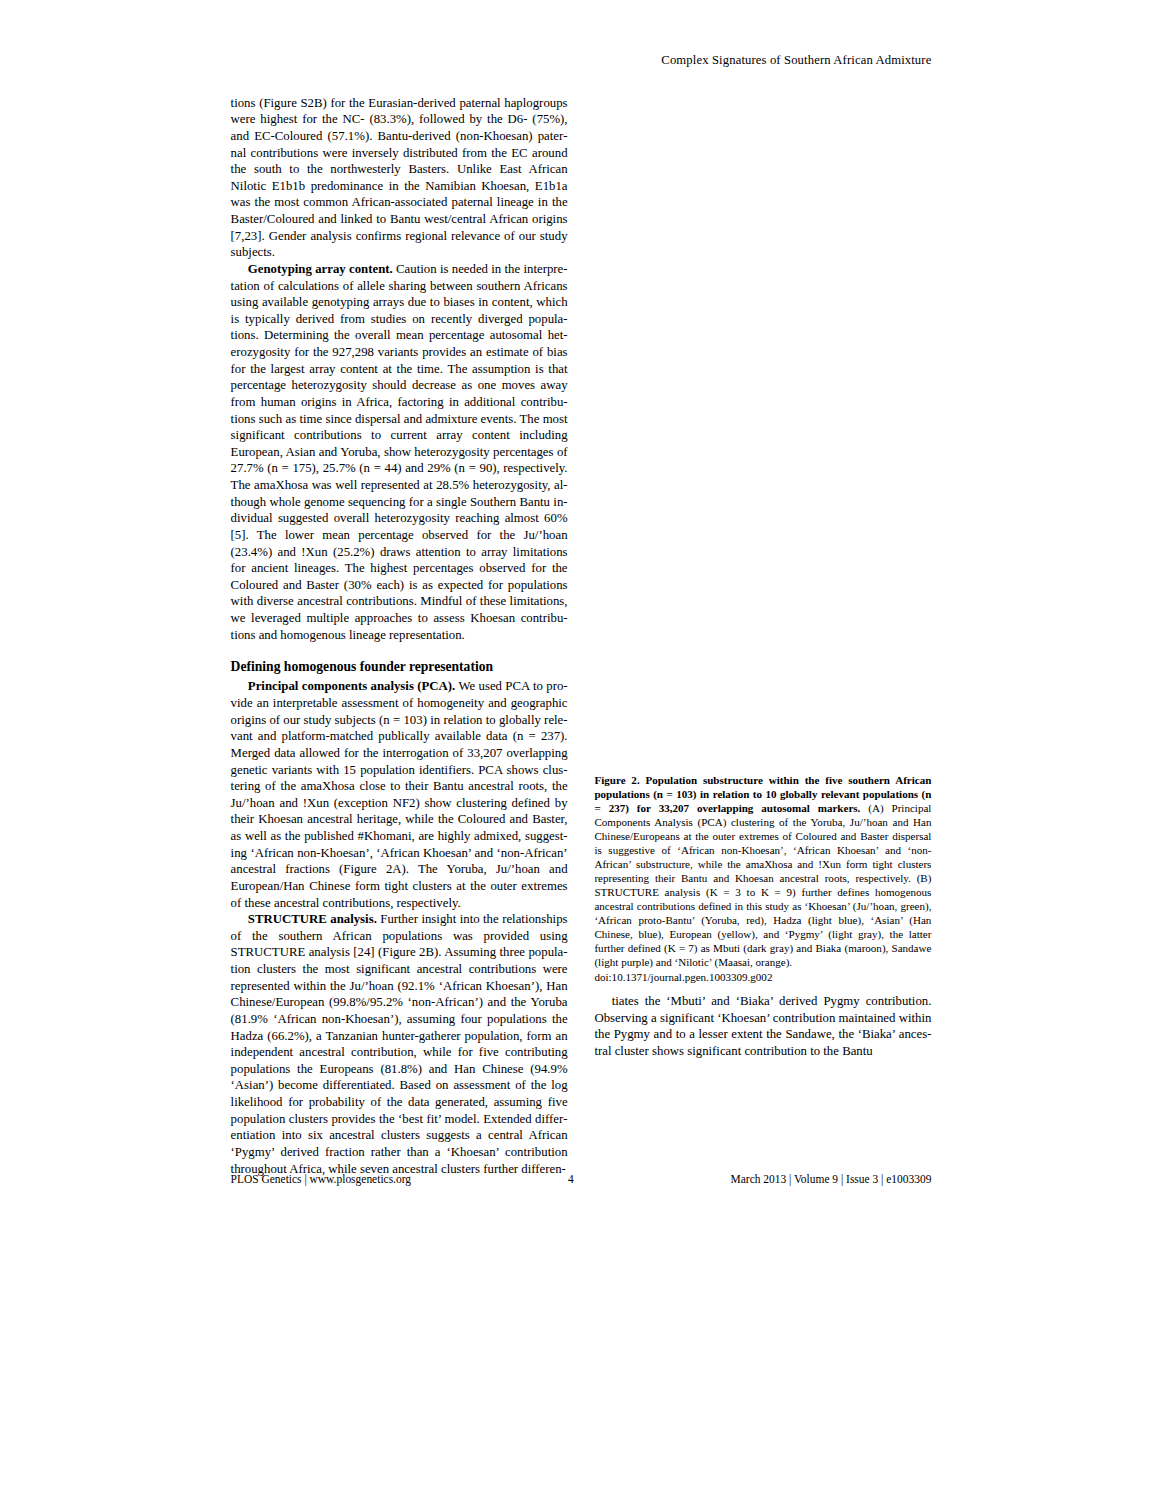Complex Signatures of Southern African Admixture
tions (Figure S2B) for the Eurasian-derived paternal haplogroups were highest for the NC- (83.3%), followed by the D6- (75%), and EC-Coloured (57.1%). Bantu-derived (non-Khoesan) paternal contributions were inversely distributed from the EC around the south to the northwesterly Basters. Unlike East African Nilotic E1b1b predominance in the Namibian Khoesan, E1b1a was the most common African-associated paternal lineage in the Baster/Coloured and linked to Bantu west/central African origins [7,23]. Gender analysis confirms regional relevance of our study subjects.
Genotyping array content. Caution is needed in the interpretation of calculations of allele sharing between southern Africans using available genotyping arrays due to biases in content, which is typically derived from studies on recently diverged populations. Determining the overall mean percentage autosomal heterozygosity for the 927,298 variants provides an estimate of bias for the largest array content at the time. The assumption is that percentage heterozygosity should decrease as one moves away from human origins in Africa, factoring in additional contributions such as time since dispersal and admixture events. The most significant contributions to current array content including European, Asian and Yoruba, show heterozygosity percentages of 27.7% (n = 175), 25.7% (n = 44) and 29% (n = 90), respectively. The amaXhosa was well represented at 28.5% heterozygosity, although whole genome sequencing for a single Southern Bantu individual suggested overall heterozygosity reaching almost 60% [5]. The lower mean percentage observed for the Ju/’hoan (23.4%) and !Xun (25.2%) draws attention to array limitations for ancient lineages. The highest percentages observed for the Coloured and Baster (30% each) is as expected for populations with diverse ancestral contributions. Mindful of these limitations, we leveraged multiple approaches to assess Khoesan contributions and homogenous lineage representation.
Defining homogenous founder representation
Principal components analysis (PCA). We used PCA to provide an interpretable assessment of homogeneity and geographic origins of our study subjects (n = 103) in relation to globally relevant and platform-matched publically available data (n = 237). Merged data allowed for the interrogation of 33,207 overlapping genetic variants with 15 population identifiers. PCA shows clustering of the amaXhosa close to their Bantu ancestral roots, the Ju/’hoan and !Xun (exception NF2) show clustering defined by their Khoesan ancestral heritage, while the Coloured and Baster, as well as the published #Khomani, are highly admixed, suggesting ‘African non-Khoesan’, ‘African Khoesan’ and ‘non-African’ ancestral fractions (Figure 2A). The Yoruba, Ju/’hoan and European/Han Chinese form tight clusters at the outer extremes of these ancestral contributions, respectively.
STRUCTURE analysis. Further insight into the relationships of the southern African populations was provided using STRUCTURE analysis [24] (Figure 2B). Assuming three population clusters the most significant ancestral contributions were represented within the Ju/’hoan (92.1% ‘African Khoesan’), Han Chinese/European (99.8%/95.2% ‘non-African’) and the Yoruba (81.9% ‘African non-Khoesan’), assuming four populations the Hadza (66.2%), a Tanzanian hunter-gatherer population, form an independent ancestral contribution, while for five contributing populations the Europeans (81.8%) and Han Chinese (94.9% ‘Asian’) become differentiated. Based on assessment of the log likelihood for probability of the data generated, assuming five population clusters provides the ‘best fit’ model. Extended differentiation into six ancestral clusters suggests a central African ‘Pygmy’ derived fraction rather than a ‘Khoesan’ contribution throughout Africa, while seven ancestral clusters further differen-
Figure 2. Population substructure within the five southern African populations (n = 103) in relation to 10 globally relevant populations (n = 237) for 33,207 overlapping autosomal markers. (A) Principal Components Analysis (PCA) clustering of the Yoruba, Ju/’hoan and Han Chinese/Europeans at the outer extremes of Coloured and Baster dispersal is suggestive of ‘African non-Khoesan’, ‘African Khoesan’ and ‘non-African’ substructure, while the amaXhosa and !Xun form tight clusters representing their Bantu and Khoesan ancestral roots, respectively. (B) STRUCTURE analysis (K = 3 to K = 9) further defines homogenous ancestral contributions defined in this study as ‘Khoesan’ (Ju/’hoan, green), ‘African proto-Bantu’ (Yoruba, red), Hadza (light blue), ‘Asian’ (Han Chinese, blue), European (yellow), and ‘Pygmy’ (light gray), the latter further defined (K = 7) as Mbuti (dark gray) and Biaka (maroon), Sandawe (light purple) and ‘Nilotic’ (Maasai, orange).
doi:10.1371/journal.pgen.1003309.g002
tiates the ‘Mbuti’ and ‘Biaka’ derived Pygmy contribution. Observing a significant ‘Khoesan’ contribution maintained within the Pygmy and to a lesser extent the Sandawe, the ‘Biaka’ ancestral cluster shows significant contribution to the Bantu
PLOS Genetics | www.plosgenetics.org
4
March 2013 | Volume 9 | Issue 3 | e1003309